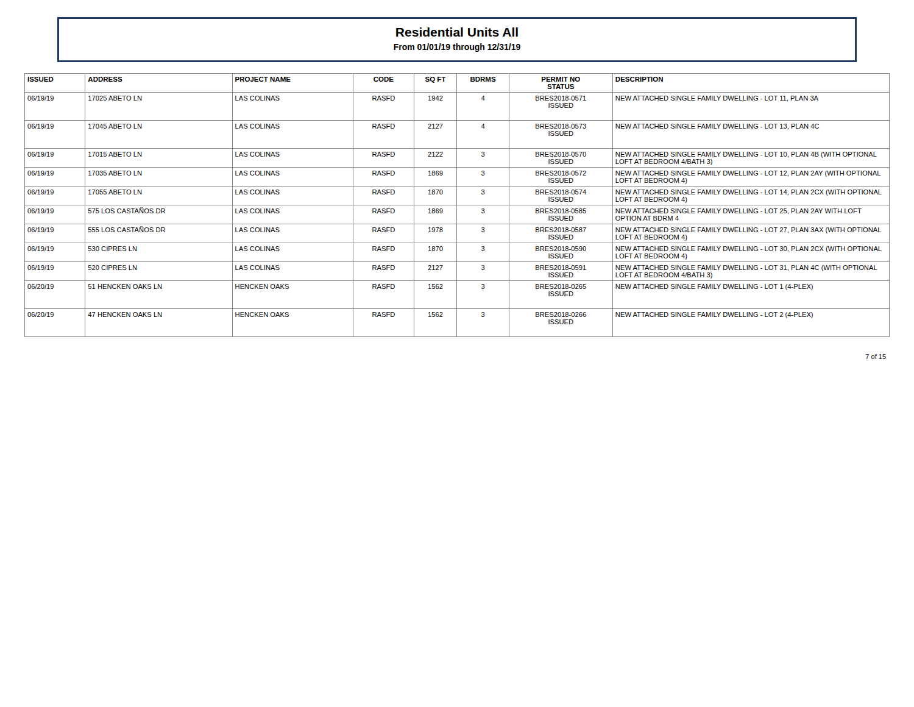Residential Units All
From 01/01/19 through 12/31/19
| ISSUED | ADDRESS | PROJECT NAME | CODE | SQ FT | BDRMS | PERMIT NO STATUS | DESCRIPTION |
| --- | --- | --- | --- | --- | --- | --- | --- |
| 06/19/19 | 17025 ABETO LN | LAS COLINAS | RASFD | 1942 | 4 | BRES2018-0571 ISSUED | NEW ATTACHED SINGLE FAMILY DWELLING - LOT 11, PLAN 3A |
| 06/19/19 | 17045 ABETO LN | LAS COLINAS | RASFD | 2127 | 4 | BRES2018-0573 ISSUED | NEW ATTACHED SINGLE FAMILY DWELLING - LOT 13, PLAN 4C |
| 06/19/19 | 17015 ABETO LN | LAS COLINAS | RASFD | 2122 | 3 | BRES2018-0570 ISSUED | NEW ATTACHED SINGLE FAMILY DWELLING - LOT 10, PLAN 4B (WITH OPTIONAL LOFT AT BEDROOM 4/BATH 3) |
| 06/19/19 | 17035 ABETO LN | LAS COLINAS | RASFD | 1869 | 3 | BRES2018-0572 ISSUED | NEW ATTACHED SINGLE FAMILY DWELLING - LOT 12, PLAN 2AY (WITH OPTIONAL LOFT AT BEDROOM 4) |
| 06/19/19 | 17055 ABETO LN | LAS COLINAS | RASFD | 1870 | 3 | BRES2018-0574 ISSUED | NEW ATTACHED SINGLE FAMILY DWELLING - LOT 14, PLAN 2CX (WITH OPTIONAL LOFT AT BEDROOM 4) |
| 06/19/19 | 575 LOS CASTAÑOS DR | LAS COLINAS | RASFD | 1869 | 3 | BRES2018-0585 ISSUED | NEW ATTACHED SINGLE FAMILY DWELLING - LOT 25, PLAN 2AY WITH LOFT OPTION AT BDRM 4 |
| 06/19/19 | 555 LOS CASTAÑOS DR | LAS COLINAS | RASFD | 1978 | 3 | BRES2018-0587 ISSUED | NEW ATTACHED SINGLE FAMILY DWELLING - LOT 27, PLAN 3AX (WITH OPTIONAL LOFT AT BEDROOM 4) |
| 06/19/19 | 530 CIPRES LN | LAS COLINAS | RASFD | 1870 | 3 | BRES2018-0590 ISSUED | NEW ATTACHED SINGLE FAMILY DWELLING - LOT 30, PLAN 2CX (WITH OPTIONAL LOFT AT BEDROOM 4) |
| 06/19/19 | 520 CIPRES LN | LAS COLINAS | RASFD | 2127 | 3 | BRES2018-0591 ISSUED | NEW ATTACHED SINGLE FAMILY DWELLING - LOT 31, PLAN 4C (WITH OPTIONAL LOFT AT BEDROOM 4/BATH 3) |
| 06/20/19 | 51 HENCKEN OAKS LN | HENCKEN OAKS | RASFD | 1562 | 3 | BRES2018-0265 ISSUED | NEW ATTACHED SINGLE FAMILY DWELLING - LOT 1 (4-PLEX) |
| 06/20/19 | 47 HENCKEN OAKS LN | HENCKEN OAKS | RASFD | 1562 | 3 | BRES2018-0266 ISSUED | NEW ATTACHED SINGLE FAMILY DWELLING - LOT 2 (4-PLEX) |
7 of 15